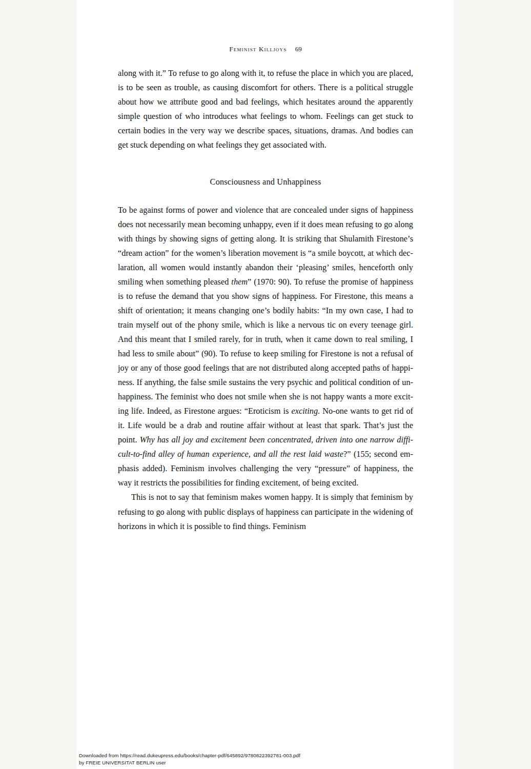Feminist Killjoys 69
along with it.” To refuse to go along with it, to refuse the place in which you are placed, is to be seen as trouble, as causing discomfort for others. There is a political struggle about how we attribute good and bad feelings, which hesitates around the apparently simple question of who introduces what feelings to whom. Feelings can get stuck to certain bodies in the very way we describe spaces, situations, dramas. And bodies can get stuck depending on what feelings they get associated with.
Consciousness and Unhappiness
To be against forms of power and violence that are concealed under signs of happiness does not necessarily mean becoming unhappy, even if it does mean refusing to go along with things by showing signs of getting along. It is striking that Shulamith Firestone’s “dream action” for the women’s liberation movement is “a smile boycott, at which declaration, all women would instantly abandon their ‘pleasing’ smiles, henceforth only smiling when something pleased them” (1970: 90). To refuse the promise of happiness is to refuse the demand that you show signs of happiness. For Firestone, this means a shift of orientation; it means changing one’s bodily habits: “In my own case, I had to train myself out of the phony smile, which is like a nervous tic on every teenage girl. And this meant that I smiled rarely, for in truth, when it came down to real smiling, I had less to smile about” (90). To refuse to keep smiling for Firestone is not a refusal of joy or any of those good feelings that are not distributed along accepted paths of happiness. If anything, the false smile sustains the very psychic and political condition of unhappiness. The feminist who does not smile when she is not happy wants a more exciting life. Indeed, as Firestone argues: “Eroticism is exciting. No-one wants to get rid of it. Life would be a drab and routine affair without at least that spark. That’s just the point. Why has all joy and excitement been concentrated, driven into one narrow difficult-to-find alley of human experience, and all the rest laid waste?” (155; second emphasis added). Feminism involves challenging the very “pressure” of happiness, the way it restricts the possibilities for finding excitement, of being excited.
This is not to say that feminism makes women happy. It is simply that feminism by refusing to go along with public displays of happiness can participate in the widening of horizons in which it is possible to find things. Feminism
Downloaded from https://read.dukeupress.edu/books/chapter-pdf/645892/9780822392781-003.pdf
by FREIE UNIVERSITAT BERLIN user